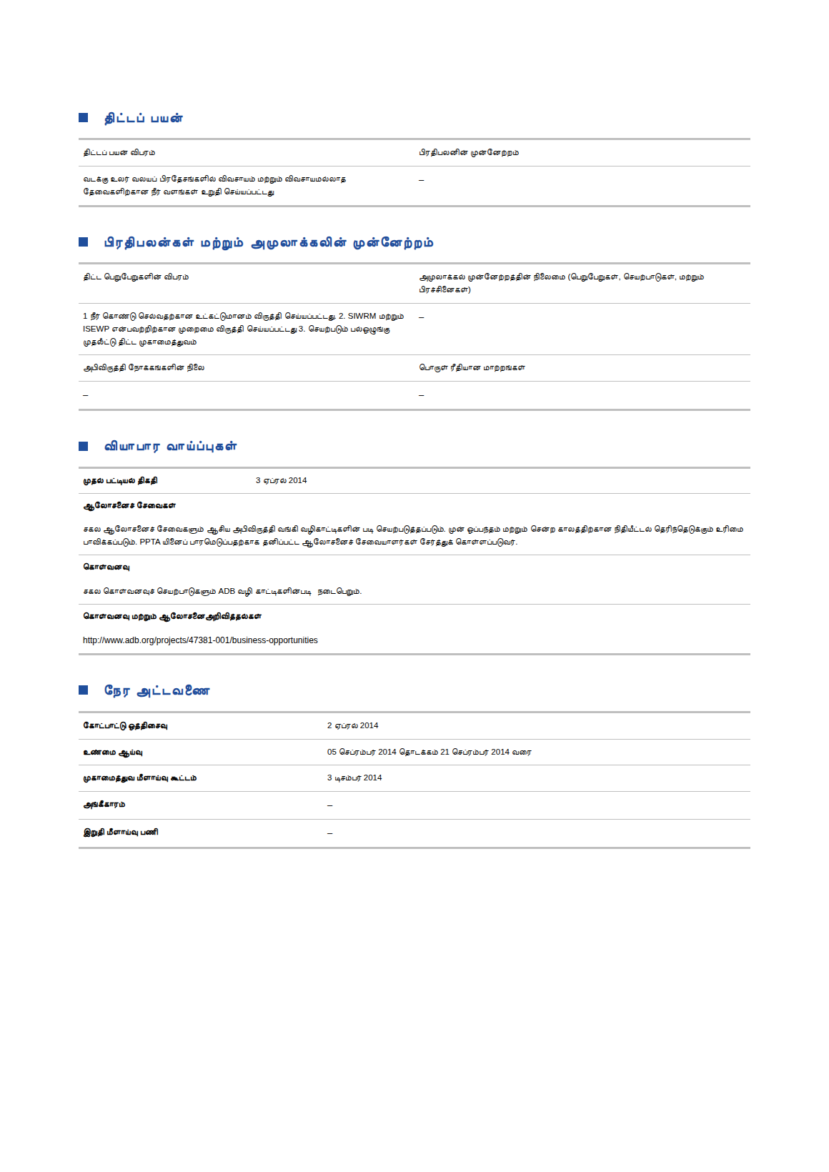திட்டப் பயன்
| திட்டப் பயன் விபரம் | பிரதிபலனின் முன்னேற்றம் |
| வடக்கு உலர் வலயப் பிரதேசங்களில் விவசாயம் மற்றும் விவசாயமல்லாத தேவைகளிற்கான நீர் வளங்கள் உறுதி செய்யப்பட்டது | – |
பிரதிபலன்கள் மற்றும் அமுலாக்கலின் முன்னேற்றம்
| திட்ட பெறுபேறுகளின் விபரம் | அமுலாக்கல் முன்னேற்றத்தின் நிலைமை (பெறுபேறுகள், செயற்பாடுகள், மற்றும் பிரச்சினைகள்) |
| 1 நீர் கொண்டு செல்வதற்கான உட்கட்டுமானம் விருத்தி செய்யப்பட்டது. 2. SIWRM மற்றும் ISEWP என்பவற்றிற்கான முறைமை விருத்தி செய்யப்பட்டது 3. செயற்படும் பல்ஒழுங்கு முதலீட்டு திட்ட முகாமைத்துவம் | – |
| அபிவிருத்தி நோக்கங்களின் நிலை | பொருள் ரீதியான மாற்றங்கள் |
| – | – |
வியாபார வாய்ப்புகள்
| முதல் பட்டியல் திகதி | 3 ஏப்ரல் 2014 |
| ஆலோசனைச் சேவைகள் |
| சகல ஆலோசனைச் சேவைகளும் ஆசிய அபிவிருத்தி வங்கி வழிகாட்டிகளின் படி செயற்படுத்தப்படும். முன் ஒப்பந்தம் மற்றும் சென்ற காலத்திற்கான நிதியீட்டல் தெரிந்தெடுக்கும் உரிமை பாவிக்கப்படும். PPTA யினைப் பாரமெடுப்பதற்காக தனிப்பட்ட ஆலோசனைச் சேவையாளர்கள் சேர்த்துக் கொள்ளப்படுவர். |
| கொள்வனவு |
| சகல கொள்வனவுச் செயற்பாடுகளும் ADB வழி காட்டிகளின்படி நடைபெறும். |
| கொள்வனவு மற்றும் ஆலோசனைஅறிவித்தல்கள் |
| http://www.adb.org/projects/47381-001/business-opportunities |
நேர அட்டவணை
| கோட்பாட்டு ஒத்திசைவு | 2 ஏப்ரல் 2014 |
| உண்மை ஆய்வு | 05 செப்ரம்பர் 2014 தொடக்கம் 21 செப்ரம்பர் 2014 வரை |
| முகாமைத்துவ மீளாய்வு கூட்டம் | 3 டிசம்பர் 2014 |
| அங்கீகாரம் | – |
| இறுதி மீளாய்வு பணி | – |